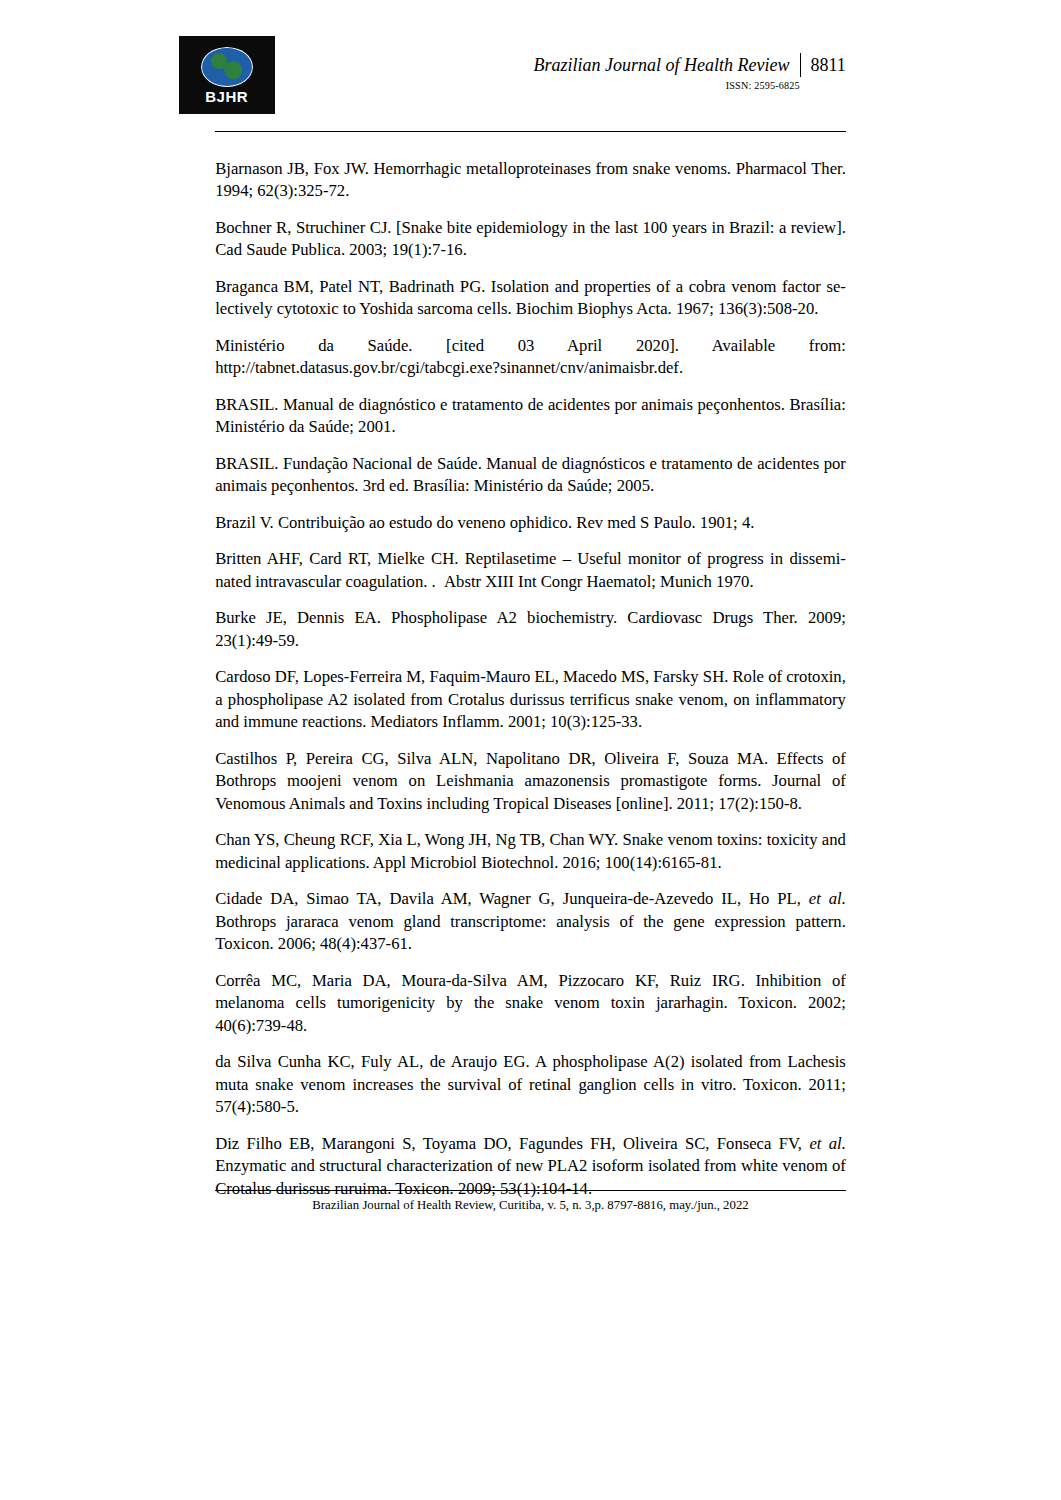BJHR
Brazilian Journal of Health Review 8811
ISSN: 2595-6825
Bjarnason JB, Fox JW. Hemorrhagic metalloproteinases from snake venoms. Pharmacol Ther. 1994; 62(3):325-72.
Bochner R, Struchiner CJ. [Snake bite epidemiology in the last 100 years in Brazil: a review]. Cad Saude Publica. 2003; 19(1):7-16.
Braganca BM, Patel NT, Badrinath PG. Isolation and properties of a cobra venom factor selectively cytotoxic to Yoshida sarcoma cells. Biochim Biophys Acta. 1967; 136(3):508-20.
Ministério da Saúde. [cited 03 April 2020]. Available from: http://tabnet.datasus.gov.br/cgi/tabcgi.exe?sinannet/cnv/animaisbr.def.
BRASIL. Manual de diagnóstico e tratamento de acidentes por animais peçonhentos. Brasília: Ministério da Saúde; 2001.
BRASIL. Fundação Nacional de Saúde. Manual de diagnósticos e tratamento de acidentes por animais peçonhentos. 3rd ed. Brasília: Ministério da Saúde; 2005.
Brazil V. Contribuição ao estudo do veneno ophidico. Rev med S Paulo. 1901; 4.
Britten AHF, Card RT, Mielke CH. Reptilasetime – Useful monitor of progress in disseminated intravascular coagulation. . Abstr XIII Int Congr Haematol; Munich 1970.
Burke JE, Dennis EA. Phospholipase A2 biochemistry. Cardiovasc Drugs Ther. 2009; 23(1):49-59.
Cardoso DF, Lopes-Ferreira M, Faquim-Mauro EL, Macedo MS, Farsky SH. Role of crotoxin, a phospholipase A2 isolated from Crotalus durissus terrificus snake venom, on inflammatory and immune reactions. Mediators Inflamm. 2001; 10(3):125-33.
Castilhos P, Pereira CG, Silva ALN, Napolitano DR, Oliveira F, Souza MA. Effects of Bothrops moojeni venom on Leishmania amazonensis promastigote forms. Journal of Venomous Animals and Toxins including Tropical Diseases [online]. 2011; 17(2):150-8.
Chan YS, Cheung RCF, Xia L, Wong JH, Ng TB, Chan WY. Snake venom toxins: toxicity and medicinal applications. Appl Microbiol Biotechnol. 2016; 100(14):6165-81.
Cidade DA, Simao TA, Davila AM, Wagner G, Junqueira-de-Azevedo IL, Ho PL, et al. Bothrops jararaca venom gland transcriptome: analysis of the gene expression pattern. Toxicon. 2006; 48(4):437-61.
Corrêa MC, Maria DA, Moura-da-Silva AM, Pizzocaro KF, Ruiz IRG. Inhibition of melanoma cells tumorigenicity by the snake venom toxin jararhagin. Toxicon. 2002; 40(6):739-48.
da Silva Cunha KC, Fuly AL, de Araujo EG. A phospholipase A(2) isolated from Lachesis muta snake venom increases the survival of retinal ganglion cells in vitro. Toxicon. 2011; 57(4):580-5.
Diz Filho EB, Marangoni S, Toyama DO, Fagundes FH, Oliveira SC, Fonseca FV, et al. Enzymatic and structural characterization of new PLA2 isoform isolated from white venom of Crotalus durissus ruruima. Toxicon. 2009; 53(1):104-14.
Brazilian Journal of Health Review, Curitiba, v. 5, n. 3,p. 8797-8816, may./jun., 2022